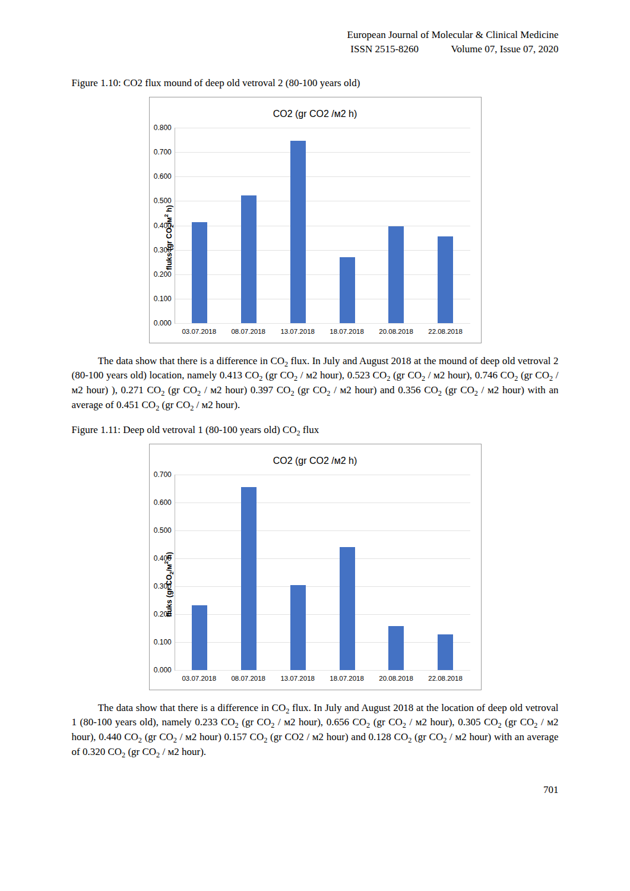European Journal of Molecular & Clinical Medicine ISSN 2515-8260 Volume 07, Issue 07, 2020
Figure 1.10: CO2 flux mound of deep old vetroval 2 (80-100 years old)
CO2 (gr CO2 /м2 h)
fluks (gr CO2/м2 h)
0.800
0.700
0.600
0.500
0.400
0.300
0.200
0.100
0.000
03.07.2018 08.07.2018 13.07.2018 18.07.2018 20.08.2018 22.08.2018
The data show that there is a difference in CO2 flux. In July and August 2018 at the mound of deep old vetroval 2 (80-100 years old) location, namely 0.413 CO2 (gr CO2 / м2 hour), 0.523 CO2 (gr CO2 / м2 hour), 0.746 CO2 (gr CO2 / м2 hour) ), 0.271 CO2 (gr CO2 / м2 hour) 0.397 CO2 (gr CO2 / м2 hour) and 0.356 CO2 (gr CO2 / м2 hour) with an average of 0.451 CO2 (gr CO2 / м2 hour).
Figure 1.11: Deep old vetroval 1 (80-100 years old) CO2 flux
CO2 (gr CO2 /м2 h)
fluks (gr CO2/м2 h)
0.700
0.600
0.500
0.400
0.300
0.200
0.100
0.000
03.07.2018 08.07.2018 13.07.2018 18.07.2018 20.08.2018 22.08.2018
The data show that there is a difference in CO2 flux. In July and August 2018 at the location of deep old vetroval 1 (80-100 years old), namely 0.233 CO2 (gr CO2 / м2 hour), 0.656 CO2 (gr CO2 / м2 hour), 0.305 CO2 (gr CO2 / м2 hour), 0.440 CO2 (gr CO2 / м2 hour) 0.157 CO2 (gr CO2 / м2 hour) and 0.128 CO2 (gr CO2 / м2 hour) with an average of 0.320 CO2 (gr CO2 / м2 hour).
701